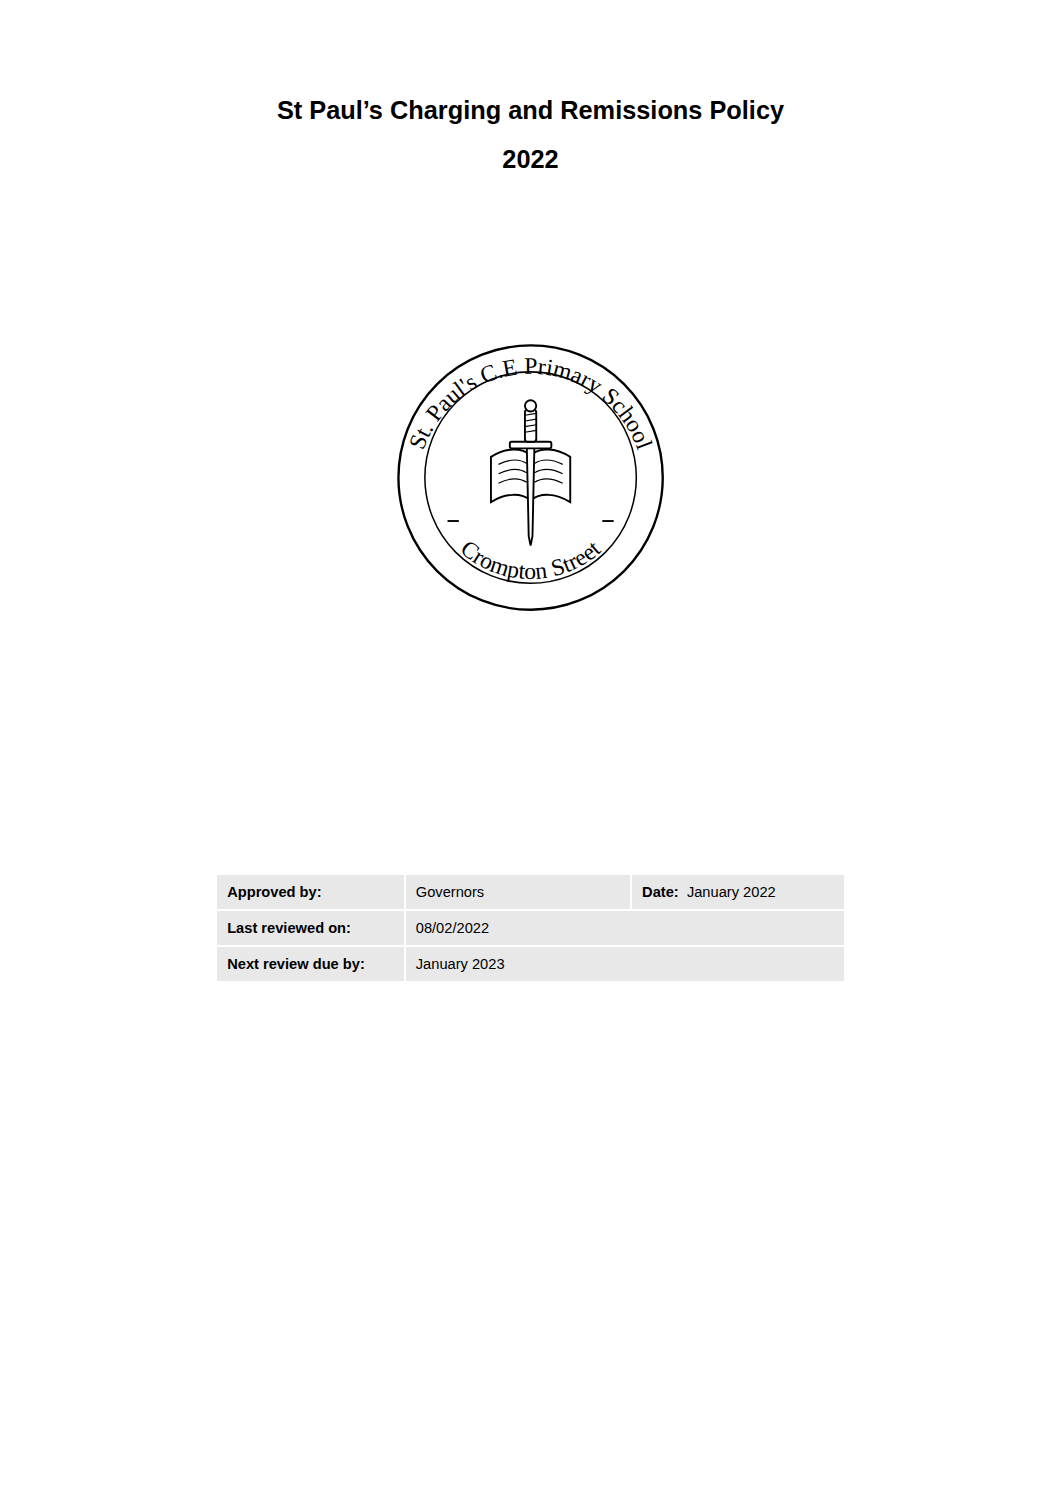St Paul’s Charging and Remissions Policy
2022
St. Paul's C.E Primary School Crompton Street
| Approved by: | Governors | Date: January 2022 |
| Last reviewed on: | 08/02/2022 |
| Next review due by: | January 2023 |